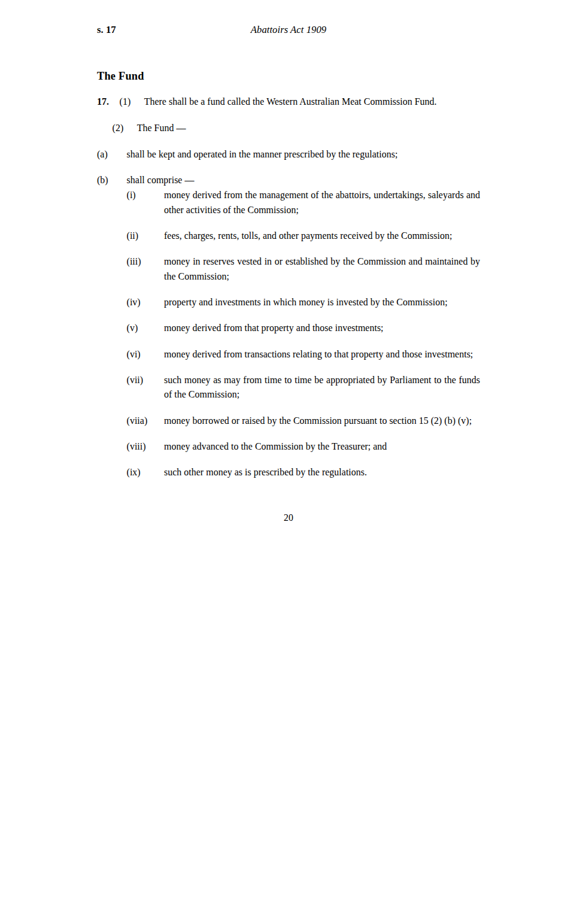s. 17
Abattoirs Act 1909
The Fund
17.(1) There shall be a fund called the Western Australian Meat Commission Fund.
(2) The Fund —
(a)
shall be kept and operated in the manner prescribed by the regulations;
(b)
shall comprise —
(i)
money derived from the management of the abattoirs, undertakings, saleyards and other activities of the Commission;
(ii)
fees, charges, rents, tolls, and other payments received by the Commission;
(iii)
money in reserves vested in or established by the Commission and maintained by the Commission;
(iv)
property and investments in which money is invested by the Commission;
(v)
money derived from that property and those investments;
(vi)
money derived from transactions relating to that property and those investments;
(vii)
such money as may from time to time be appropriated by Parliament to the funds of the Commission;
(viia)
money borrowed or raised by the Commission pursuant to section 15 (2) (b) (v);
(viii)
money advanced to the Commission by the Treasurer; and
(ix)
such other money as is prescribed by the regulations.
20